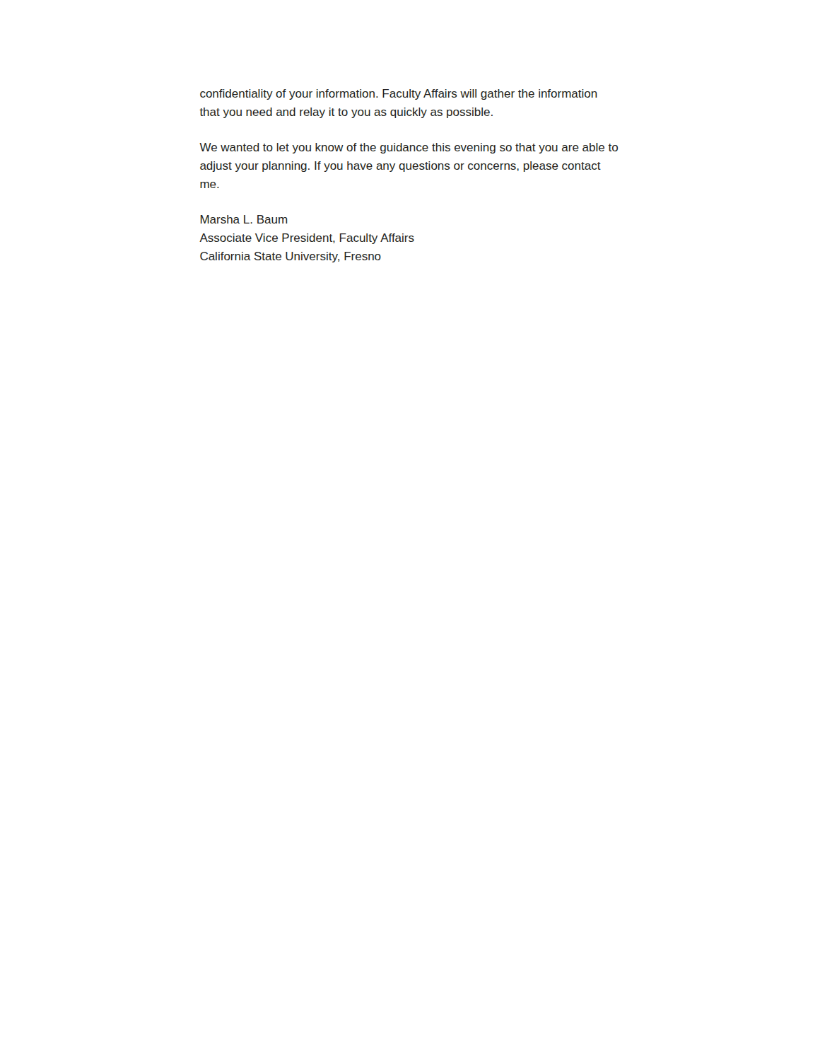confidentiality of your information. Faculty Affairs will gather the information that you need and relay it to you as quickly as possible.
We wanted to let you know of the guidance this evening so that you are able to adjust your planning. If you have any questions or concerns, please contact me.
Marsha L. Baum Associate Vice President, Faculty Affairs California State University, Fresno